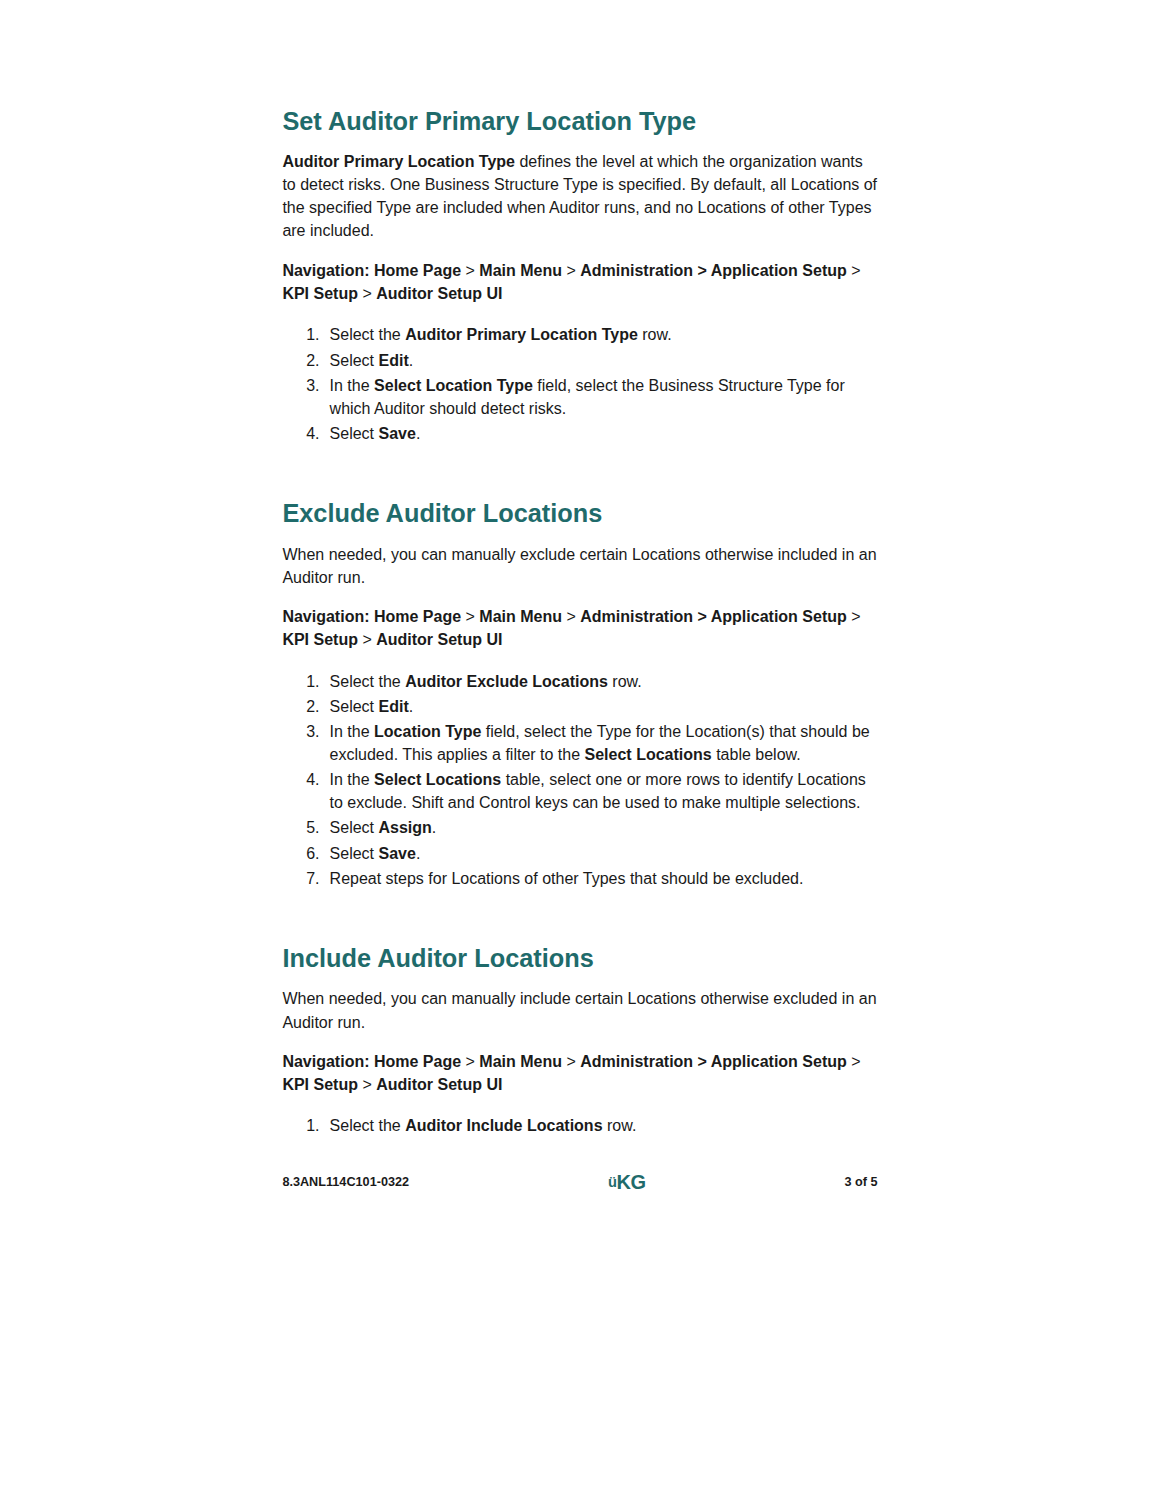Set Auditor Primary Location Type
Auditor Primary Location Type defines the level at which the organization wants to detect risks. One Business Structure Type is specified. By default, all Locations of the specified Type are included when Auditor runs, and no Locations of other Types are included.
Navigation: Home Page > Main Menu > Administration > Application Setup > KPI Setup > Auditor Setup UI
Select the Auditor Primary Location Type row.
Select Edit.
In the Select Location Type field, select the Business Structure Type for which Auditor should detect risks.
Select Save.
Exclude Auditor Locations
When needed, you can manually exclude certain Locations otherwise included in an Auditor run.
Navigation: Home Page > Main Menu > Administration > Application Setup > KPI Setup > Auditor Setup UI
Select the Auditor Exclude Locations row.
Select Edit.
In the Location Type field, select the Type for the Location(s) that should be excluded. This applies a filter to the Select Locations table below.
In the Select Locations table, select one or more rows to identify Locations to exclude. Shift and Control keys can be used to make multiple selections.
Select Assign.
Select Save.
Repeat steps for Locations of other Types that should be excluded.
Include Auditor Locations
When needed, you can manually include certain Locations otherwise excluded in an Auditor run.
Navigation: Home Page > Main Menu > Administration > Application Setup > KPI Setup > Auditor Setup UI
Select the Auditor Include Locations row.
8.3ANL114C101-0322 ü KG 3 of 5